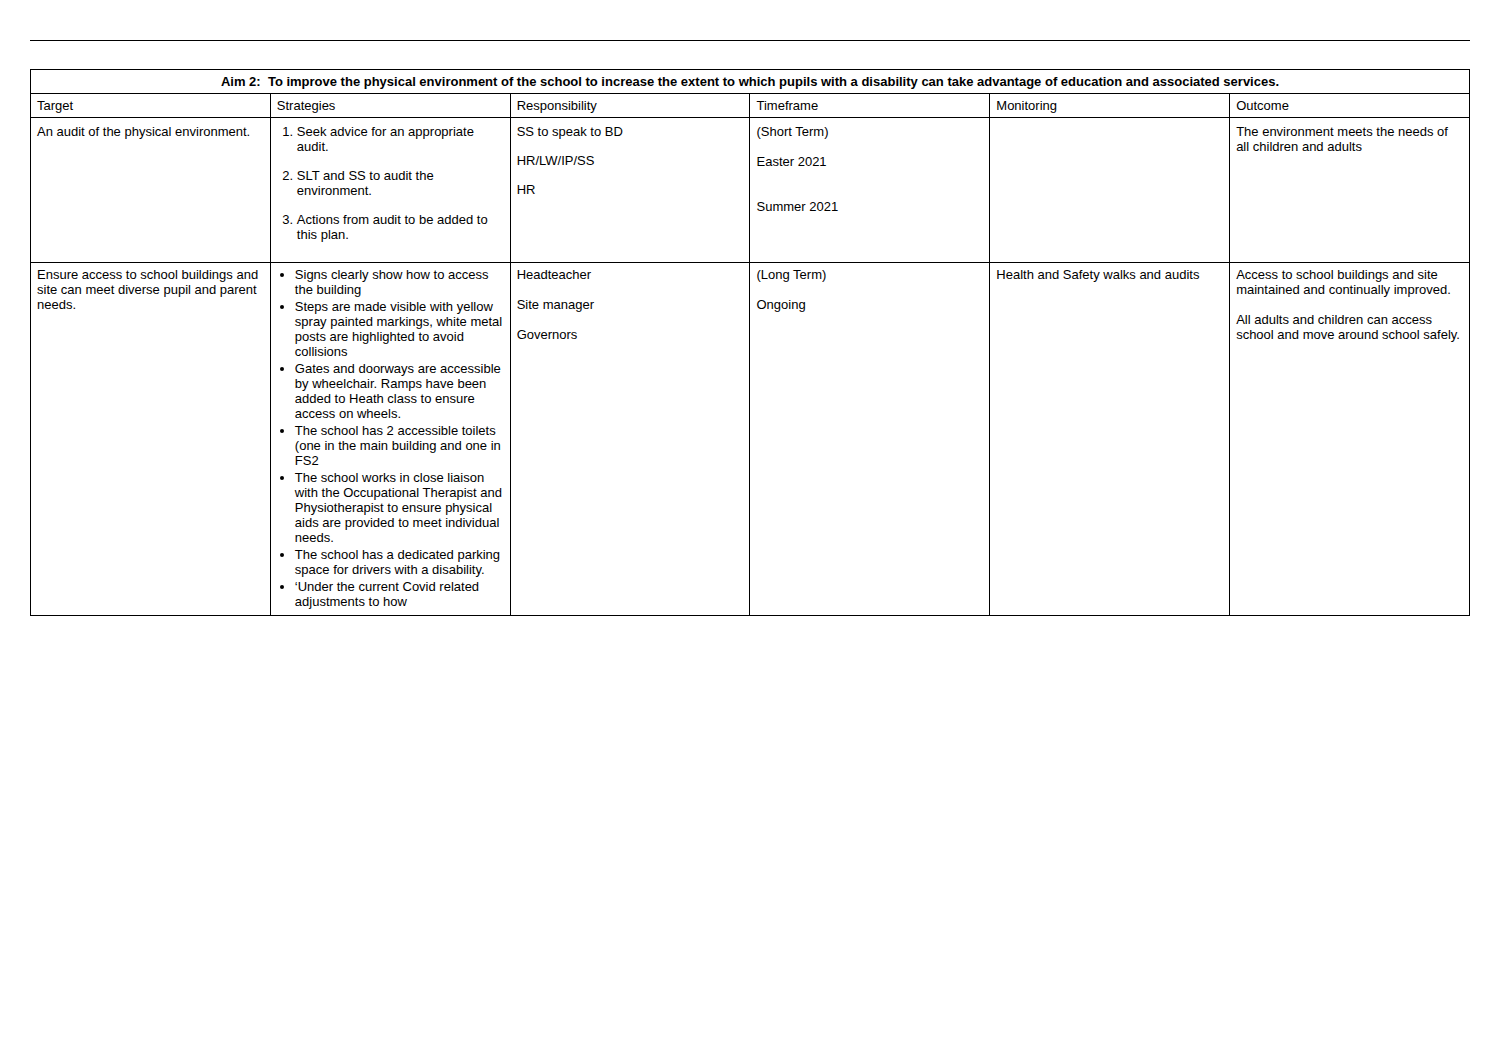| Aim 2: To improve the physical environment of the school to increase the extent to which pupils with a disability can take advantage of education and associated services. |
| Target | Strategies | Responsibility | Timeframe | Monitoring | Outcome |
| An audit of the physical environment. | Seek advice for an appropriate audit. SLT and SS to audit the environment. Actions from audit to be added to this plan. | SS to speak to BD HR/LW/IP/SS HR | (Short Term) Easter 2021 Summer 2021 | | The environment meets the needs of all children and adults |
| Ensure access to school buildings and site can meet diverse pupil and parent needs. | Signs clearly show how to access the building Steps are made visible with yellow spray painted markings, white metal posts are highlighted to avoid collisions Gates and doorways are accessible by wheelchair. Ramps have been added to Heath class to ensure access on wheels. The school has 2 accessible toilets (one in the main building and one in FS2 The school works in close liaison with the Occupational Therapist and Physiotherapist to ensure physical aids are provided to meet individual needs. The school has a dedicated parking space for drivers with a disability. ‘Under the current Covid related adjustments to how | Headteacher Site manager Governors | (Long Term) Ongoing | Health and Safety walks and audits | Access to school buildings and site maintained and continually improved. All adults and children can access school and move around school safely. |